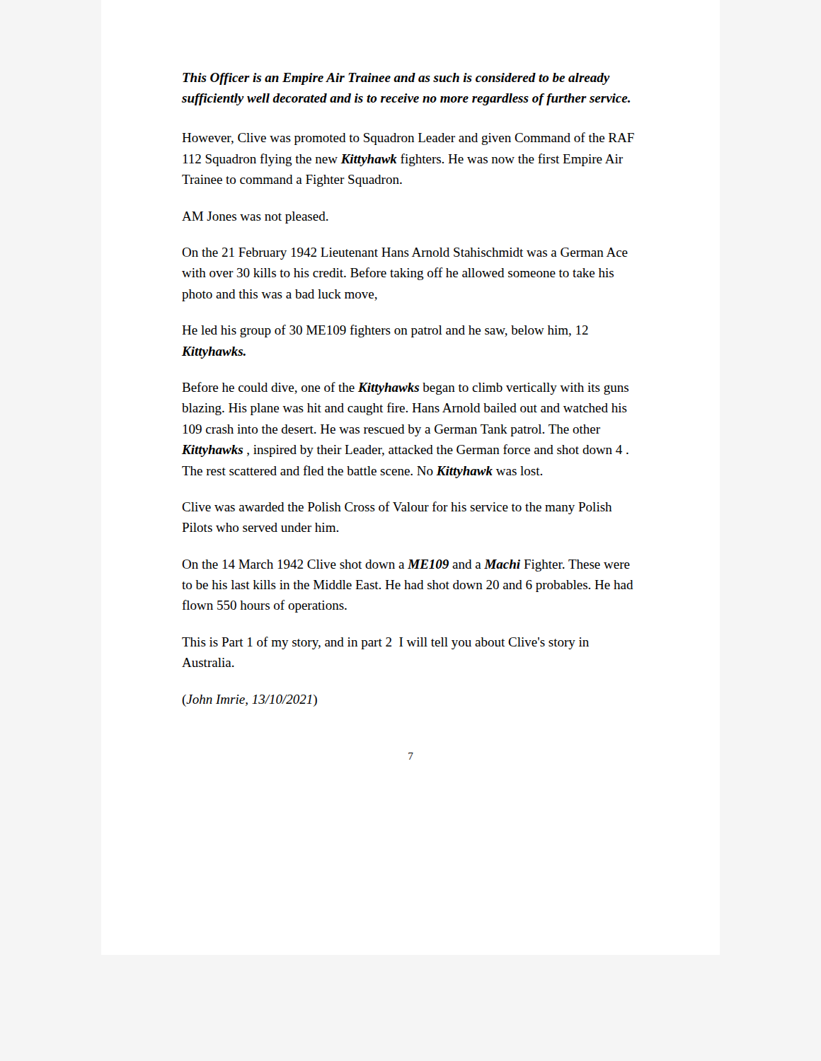This Officer is an Empire Air Trainee and as such is considered to be already sufficiently well decorated and is to receive no more regardless of further service.
However, Clive was promoted to Squadron Leader and given Command of the RAF 112 Squadron flying the new Kittyhawk fighters. He was now the first Empire Air Trainee to command a Fighter Squadron.
AM Jones was not pleased.
On the 21 February 1942 Lieutenant Hans Arnold Stahischmidt was a German Ace with over 30 kills to his credit. Before taking off he allowed someone to take his photo and this was a bad luck move,
He led his group of 30 ME109 fighters on patrol and he saw, below him, 12 Kittyhawks.
Before he could dive, one of the Kittyhawks began to climb vertically with its guns blazing. His plane was hit and caught fire. Hans Arnold bailed out and watched his 109 crash into the desert. He was rescued by a German Tank patrol. The other Kittyhawks , inspired by their Leader, attacked the German force and shot down 4 . The rest scattered and fled the battle scene. No Kittyhawk was lost.
Clive was awarded the Polish Cross of Valour for his service to the many Polish Pilots who served under him.
On the 14 March 1942 Clive shot down a ME109 and a Machi Fighter. These were to be his last kills in the Middle East. He had shot down 20 and 6 probables. He had flown 550 hours of operations.
This is Part 1 of my story, and in part 2 I will tell you about Clive's story in Australia.
(John Imrie, 13/10/2021)
7